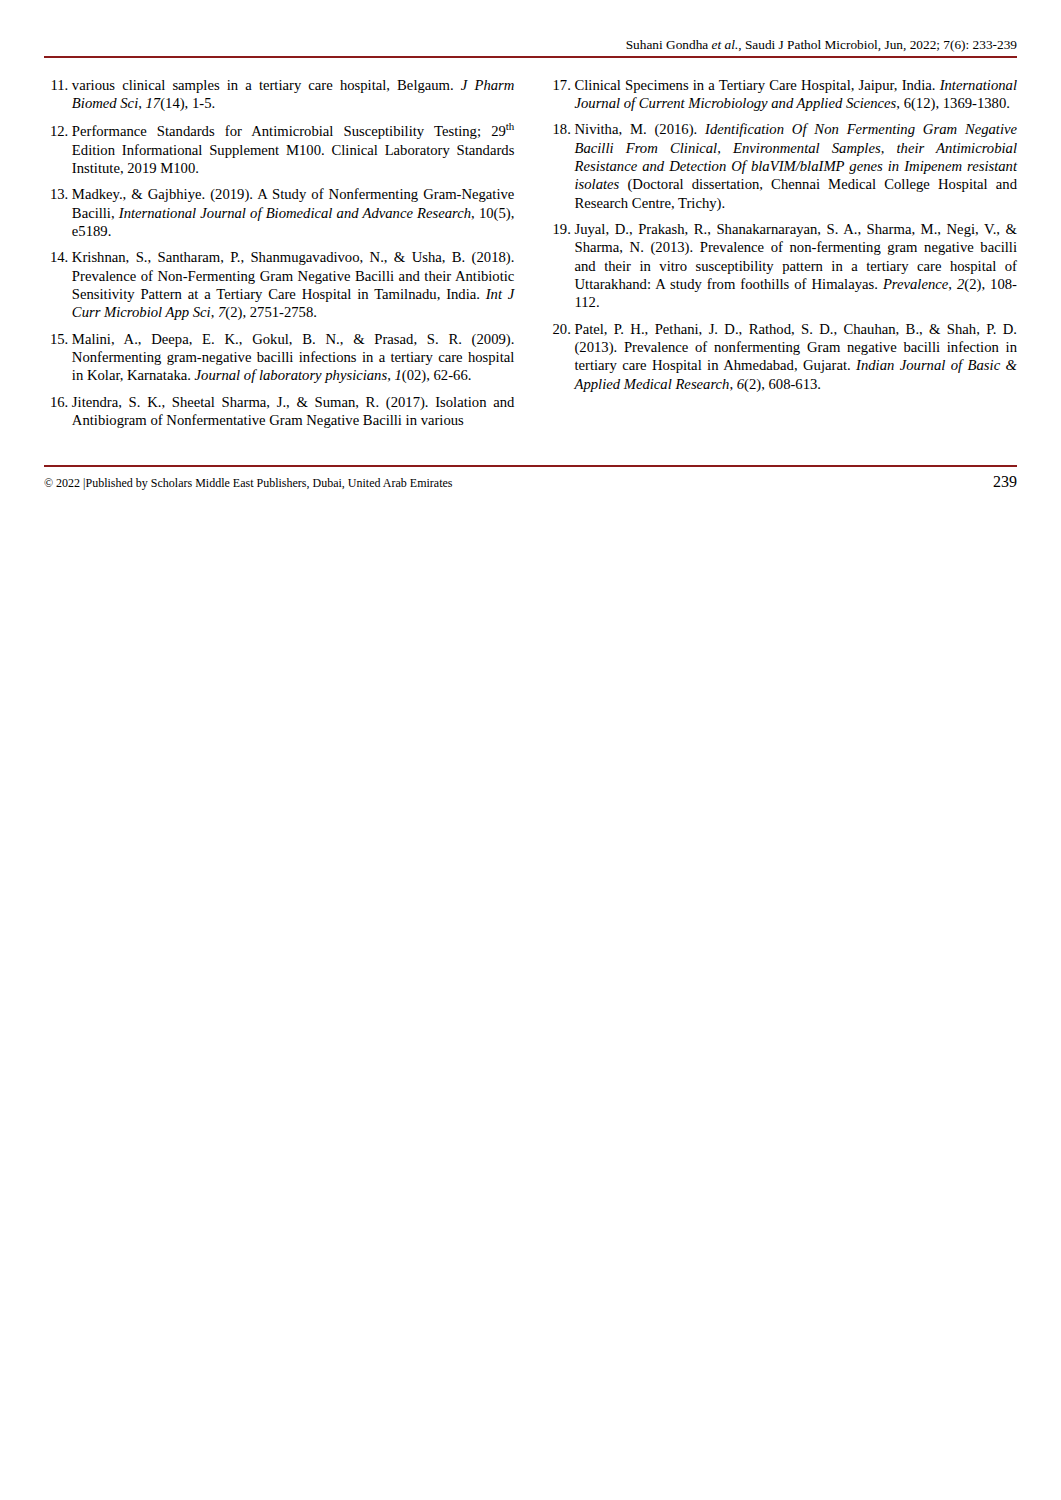Suhani Gondha et al., Saudi J Pathol Microbiol, Jun, 2022; 7(6): 233-239
various clinical samples in a tertiary care hospital, Belgaum. J Pharm Biomed Sci, 17(14), 1-5.
Performance Standards for Antimicrobial Susceptibility Testing; 29th Edition Informational Supplement M100. Clinical Laboratory Standards Institute, 2019 M100.
Madkey., & Gajbhiye. (2019). A Study of Nonfermenting Gram-Negative Bacilli, International Journal of Biomedical and Advance Research, 10(5), e5189.
Krishnan, S., Santharam, P., Shanmugavadivoo, N., & Usha, B. (2018). Prevalence of Non-Fermenting Gram Negative Bacilli and their Antibiotic Sensitivity Pattern at a Tertiary Care Hospital in Tamilnadu, India. Int J Curr Microbiol App Sci, 7(2), 2751-2758.
Malini, A., Deepa, E. K., Gokul, B. N., & Prasad, S. R. (2009). Nonfermenting gram-negative bacilli infections in a tertiary care hospital in Kolar, Karnataka. Journal of laboratory physicians, 1(02), 62-66.
Jitendra, S. K., Sheetal Sharma, J., & Suman, R. (2017). Isolation and Antibiogram of Nonfermentative Gram Negative Bacilli in various
Clinical Specimens in a Tertiary Care Hospital, Jaipur, India. International Journal of Current Microbiology and Applied Sciences, 6(12), 1369-1380.
Nivitha, M. (2016). Identification Of Non Fermenting Gram Negative Bacilli From Clinical, Environmental Samples, their Antimicrobial Resistance and Detection Of blaVIM/blaIMP genes in Imipenem resistant isolates (Doctoral dissertation, Chennai Medical College Hospital and Research Centre, Trichy).
Juyal, D., Prakash, R., Shanakarnarayan, S. A., Sharma, M., Negi, V., & Sharma, N. (2013). Prevalence of non-fermenting gram negative bacilli and their in vitro susceptibility pattern in a tertiary care hospital of Uttarakhand: A study from foothills of Himalayas. Prevalence, 2(2), 108-112.
Patel, P. H., Pethani, J. D., Rathod, S. D., Chauhan, B., & Shah, P. D. (2013). Prevalence of nonfermenting Gram negative bacilli infection in tertiary care Hospital in Ahmedabad, Gujarat. Indian Journal of Basic & Applied Medical Research, 6(2), 608-613.
© 2022 |Published by Scholars Middle East Publishers, Dubai, United Arab Emirates 239